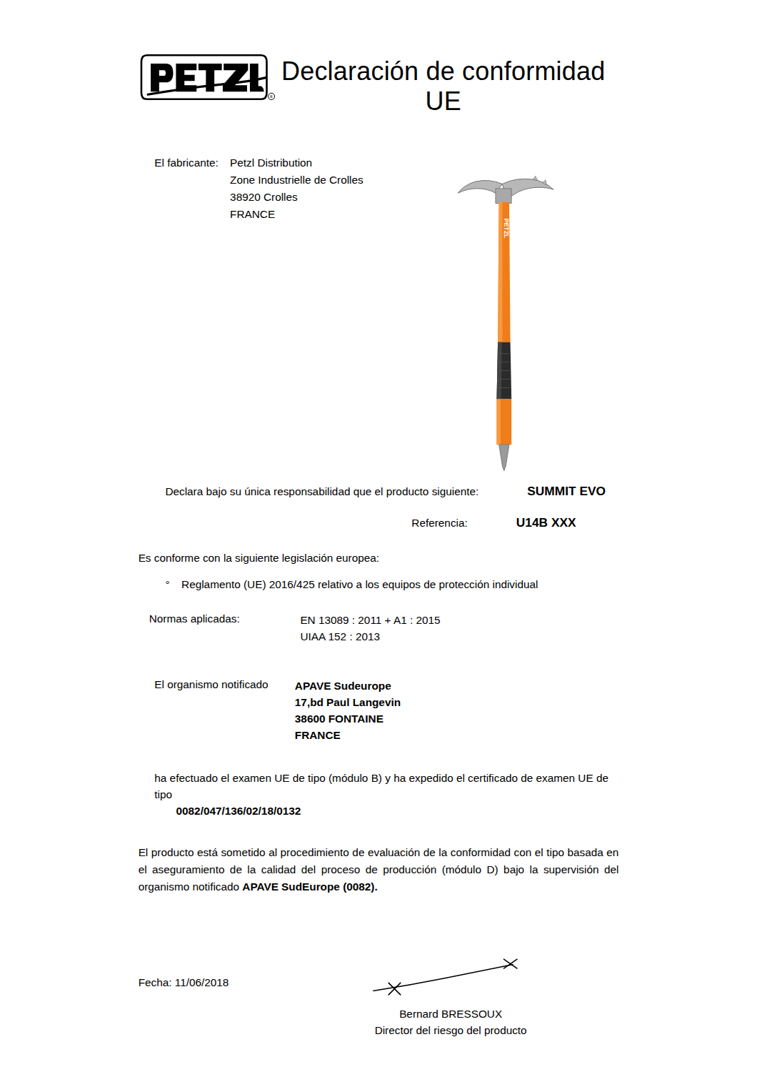R
Declaración de conformidad UE
El fabricante:
Petzl Distribution
Zone Industrielle de Crolles
38920 Crolles
FRANCE
PETZL
Declara bajo su única responsabilidad que el producto siguiente:
SUMMIT EVO
Referencia:
U14B XXX
Es conforme con la siguiente legislación europea:
°
Reglamento (UE) 2016/425 relativo a los equipos de protección individual
Normas aplicadas:
EN 13089 : 2011 + A1 : 2015
UIAA 152 : 2013
El organismo notificado
APAVE Sudeurope
17,bd Paul Langevin
38600 FONTAINE
FRANCE
ha efectuado el examen UE de tipo (módulo B) y ha expedido el certificado de examen UE de tipo 0082/047/136/02/18/0132
El producto está sometido al procedimiento de evaluación de la conformidad con el tipo basada en el aseguramiento de la calidad del proceso de producción (módulo D) bajo la supervisión del organismo notificado APAVE SudEurope (0082).
Fecha: 11/06/2018
Bernard BRESSOUX
Director del riesgo del producto